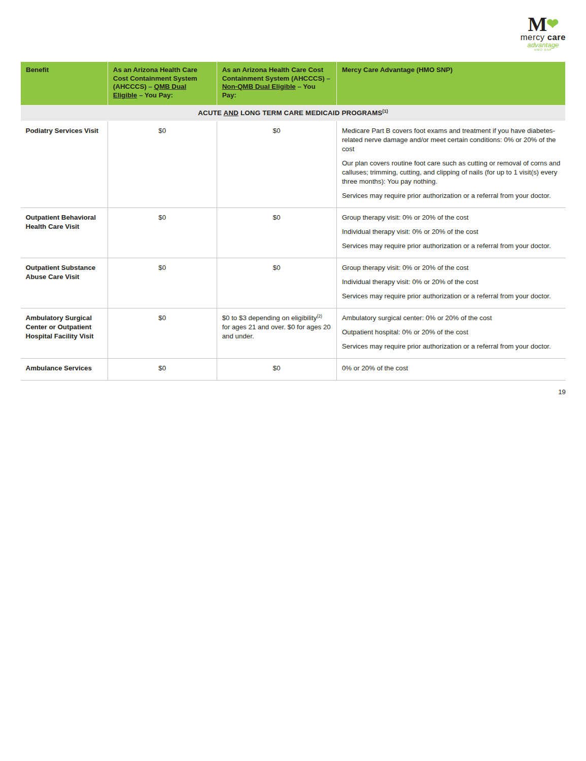M❤ mercy care advantage HMO SNP
| Benefit | As an Arizona Health Care Cost Containment System (AHCCCS) – QMB Dual Eligible – You Pay: | As an Arizona Health Care Cost Containment System (AHCCCS) – Non-QMB Dual Eligible – You Pay: | Mercy Care Advantage (HMO SNP) |
| --- | --- | --- | --- |
| ACUTE AND LONG TERM CARE MEDICAID PROGRAMS (1) |
| Podiatry Services Visit | $0 | $0 | Medicare Part B covers foot exams and treatment if you have diabetes-related nerve damage and/or meet certain conditions: 0% or 20% of the cost Our plan covers routine foot care such as cutting or removal of corns and calluses; trimming, cutting, and clipping of nails (for up to 1 visit(s) every three months): You pay nothing. Services may require prior authorization or a referral from your doctor. |
| Outpatient Behavioral Health Care Visit | $0 | $0 | Group therapy visit: 0% or 20% of the cost Individual therapy visit: 0% or 20% of the cost Services may require prior authorization or a referral from your doctor. |
| Outpatient Substance Abuse Care Visit | $0 | $0 | Group therapy visit: 0% or 20% of the cost Individual therapy visit: 0% or 20% of the cost Services may require prior authorization or a referral from your doctor. |
| Ambulatory Surgical Center or Outpatient Hospital Facility Visit | $0 | $0 to $3 depending on eligibility (2) for ages 21 and over. $0 for ages 20 and under. | Ambulatory surgical center: 0% or 20% of the cost Outpatient hospital: 0% or 20% of the cost Services may require prior authorization or a referral from your doctor. |
| Ambulance Services | $0 | $0 | 0% or 20% of the cost |
19